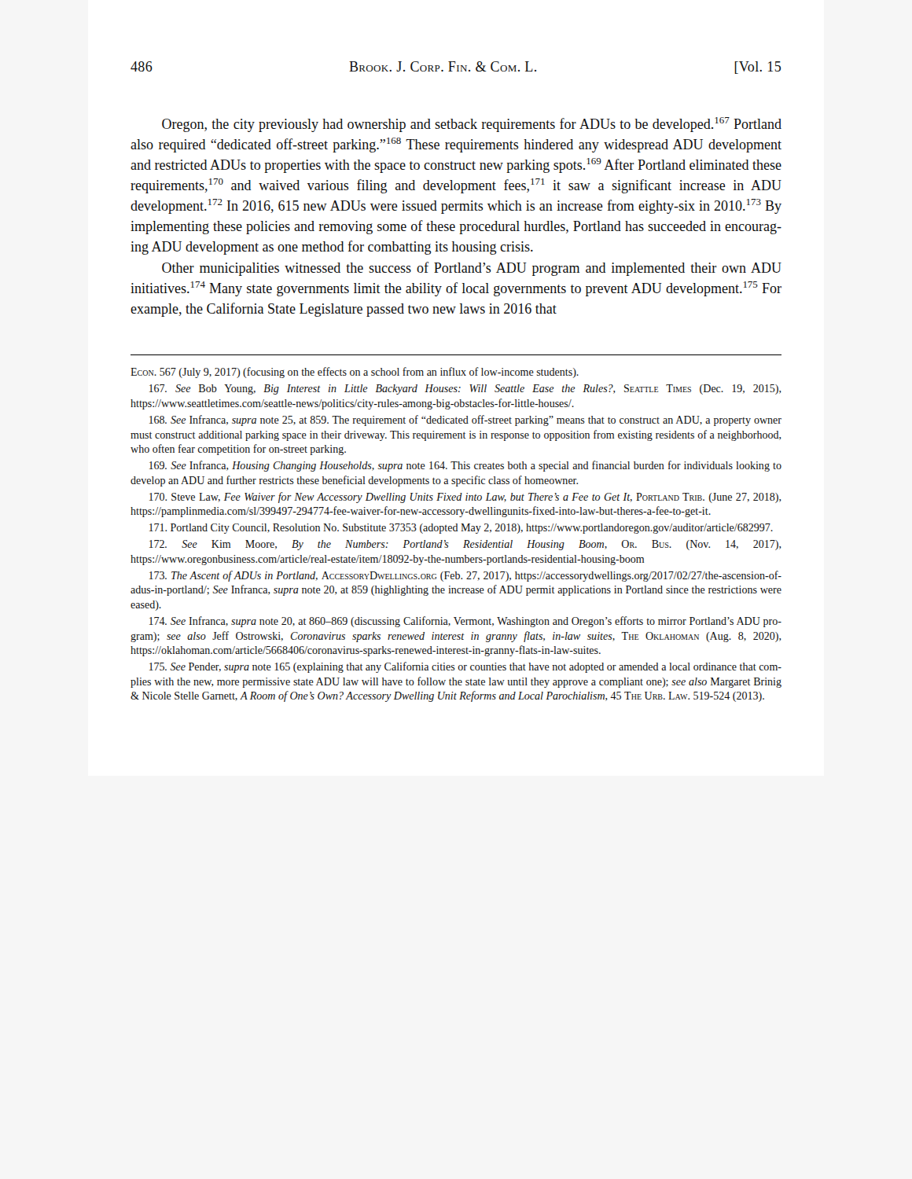486 Brook. J. Corp. Fin. & Com. L. [Vol. 15
Oregon, the city previously had ownership and setback requirements for ADUs to be developed.167 Portland also required “dedicated off-street parking.”168 These requirements hindered any widespread ADU development and restricted ADUs to properties with the space to construct new parking spots.169 After Portland eliminated these requirements,170 and waived various filing and development fees,171 it saw a significant increase in ADU development.172 In 2016, 615 new ADUs were issued permits which is an increase from eighty-six in 2010.173 By implementing these policies and removing some of these procedural hurdles, Portland has succeeded in encouraging ADU development as one method for combatting its housing crisis.
Other municipalities witnessed the success of Portland’s ADU program and implemented their own ADU initiatives.174 Many state governments limit the ability of local governments to prevent ADU development.175 For example, the California State Legislature passed two new laws in 2016 that
Econ. 567 (July 9, 2017) (focusing on the effects on a school from an influx of low-income students).
167. See Bob Young, Big Interest in Little Backyard Houses: Will Seattle Ease the Rules?, Seattle Times (Dec. 19, 2015), https://www.seattletimes.com/seattle-news/politics/city-rules-among-big-obstacles-for-little-houses/.
168. See Infranca, supra note 25, at 859. The requirement of “dedicated off-street parking” means that to construct an ADU, a property owner must construct additional parking space in their driveway. This requirement is in response to opposition from existing residents of a neighborhood, who often fear competition for on-street parking.
169. See Infranca, Housing Changing Households, supra note 164. This creates both a special and financial burden for individuals looking to develop an ADU and further restricts these beneficial developments to a specific class of homeowner.
170. Steve Law, Fee Waiver for New Accessory Dwelling Units Fixed into Law, but There’s a Fee to Get It, Portland Trib. (June 27, 2018), https://pamplinmedia.com/sl/399497-294774-fee-waiver-for-new-accessory-dwellingunits-fixed-into-law-but-theres-a-fee-to-get-it.
171. Portland City Council, Resolution No. Substitute 37353 (adopted May 2, 2018), https://www.portlandoregon.gov/auditor/article/682997.
172. See Kim Moore, By the Numbers: Portland’s Residential Housing Boom, Or. Bus. (Nov. 14, 2017), https://www.oregonbusiness.com/article/real-estate/item/18092-by-the-numbers-portlands-residential-housing-boom
173. The Ascent of ADUs in Portland, AccessoryDwellings.org (Feb. 27, 2017), https://accessorydwellings.org/2017/02/27/the-ascension-of-adus-in-portland/; See Infranca, supra note 20, at 859 (highlighting the increase of ADU permit applications in Portland since the restrictions were eased).
174. See Infranca, supra note 20, at 860–869 (discussing California, Vermont, Washington and Oregon’s efforts to mirror Portland’s ADU program); see also Jeff Ostrowski, Coronavirus sparks renewed interest in granny flats, in-law suites, The Oklahoman (Aug. 8, 2020), https://oklahoman.com/article/5668406/coronavirus-sparks-renewed-interest-in-granny-flats-in-law-suites.
175. See Pender, supra note 165 (explaining that any California cities or counties that have not adopted or amended a local ordinance that complies with the new, more permissive state ADU law will have to follow the state law until they approve a compliant one); see also Margaret Brinig & Nicole Stelle Garnett, A Room of One’s Own? Accessory Dwelling Unit Reforms and Local Parochialism, 45 The Urb. Law. 519-524 (2013).